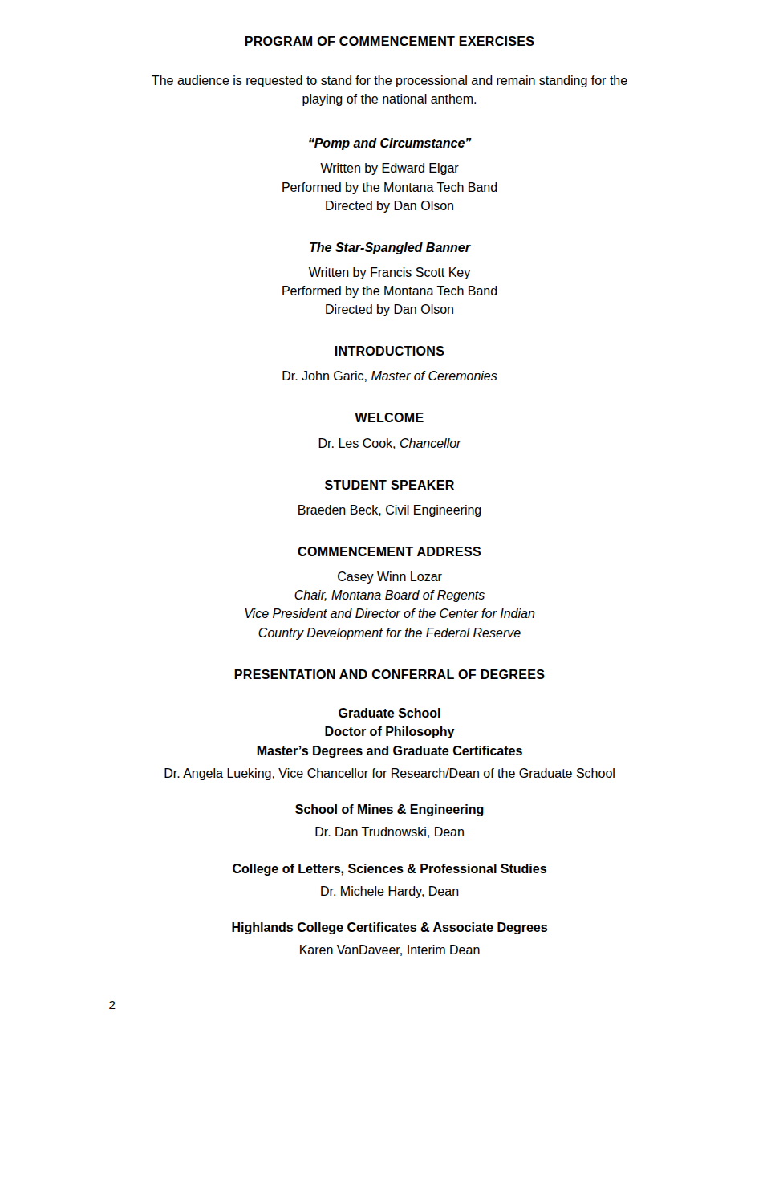PROGRAM OF COMMENCEMENT EXERCISES
The audience is requested to stand for the processional and remain standing for the playing of the national anthem.
“Pomp and Circumstance”
Written by Edward Elgar
Performed by the Montana Tech Band
Directed by Dan Olson
The Star-Spangled Banner
Written by Francis Scott Key
Performed by the Montana Tech Band
Directed by Dan Olson
INTRODUCTIONS
Dr. John Garic, Master of Ceremonies
WELCOME
Dr. Les Cook, Chancellor
STUDENT SPEAKER
Braeden Beck, Civil Engineering
COMMENCEMENT ADDRESS
Casey Winn Lozar
Chair, Montana Board of Regents
Vice President and Director of the Center for Indian
Country Development for the Federal Reserve
PRESENTATION AND CONFERRAL OF DEGREES
Graduate School
Doctor of Philosophy
Master’s Degrees and Graduate Certificates
Dr. Angela Lueking, Vice Chancellor for Research/Dean of the Graduate School
School of Mines & Engineering
Dr. Dan Trudnowski, Dean
College of Letters, Sciences & Professional Studies
Dr. Michele Hardy, Dean
Highlands College Certificates & Associate Degrees
Karen VanDaveer, Interim Dean
2